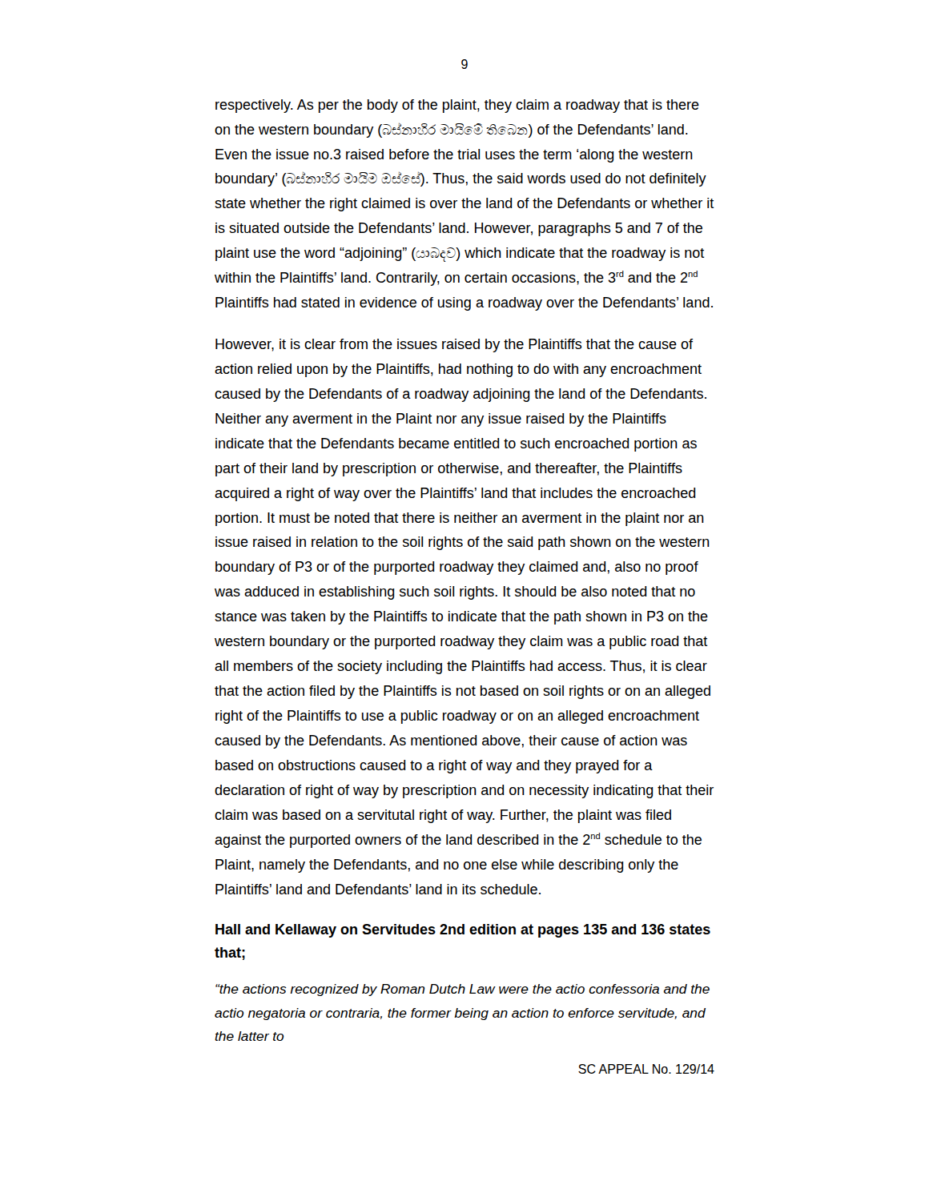9
respectively. As per the body of the plaint, they claim a roadway that is there on the western boundary (බස්නාහිර මායිමේ තිබෙන) of the Defendants’ land. Even the issue no.3 raised before the trial uses the term ‘along the western boundary’ (බස්නාහිර මායිම ඔස්සේ). Thus, the said words used do not definitely state whether the right claimed is over the land of the Defendants or whether it is situated outside the Defendants’ land. However, paragraphs 5 and 7 of the plaint use the word “adjoining” (යාබදව) which indicate that the roadway is not within the Plaintiffs’ land. Contrarily, on certain occasions, the 3rd and the 2nd Plaintiffs had stated in evidence of using a roadway over the Defendants’ land.
However, it is clear from the issues raised by the Plaintiffs that the cause of action relied upon by the Plaintiffs, had nothing to do with any encroachment caused by the Defendants of a roadway adjoining the land of the Defendants. Neither any averment in the Plaint nor any issue raised by the Plaintiffs indicate that the Defendants became entitled to such encroached portion as part of their land by prescription or otherwise, and thereafter, the Plaintiffs acquired a right of way over the Plaintiffs’ land that includes the encroached portion. It must be noted that there is neither an averment in the plaint nor an issue raised in relation to the soil rights of the said path shown on the western boundary of P3 or of the purported roadway they claimed and, also no proof was adduced in establishing such soil rights. It should be also noted that no stance was taken by the Plaintiffs to indicate that the path shown in P3 on the western boundary or the purported roadway they claim was a public road that all members of the society including the Plaintiffs had access. Thus, it is clear that the action filed by the Plaintiffs is not based on soil rights or on an alleged right of the Plaintiffs to use a public roadway or on an alleged encroachment caused by the Defendants. As mentioned above, their cause of action was based on obstructions caused to a right of way and they prayed for a declaration of right of way by prescription and on necessity indicating that their claim was based on a servitutal right of way. Further, the plaint was filed against the purported owners of the land described in the 2nd schedule to the Plaint, namely the Defendants, and no one else while describing only the Plaintiffs’ land and Defendants’ land in its schedule.
Hall and Kellaway on Servitudes 2nd edition at pages 135 and 136 states that;
“the actions recognized by Roman Dutch Law were the actio confessoria and the actio negatoria or contraria, the former being an action to enforce servitude, and the latter to
SC APPEAL No. 129/14